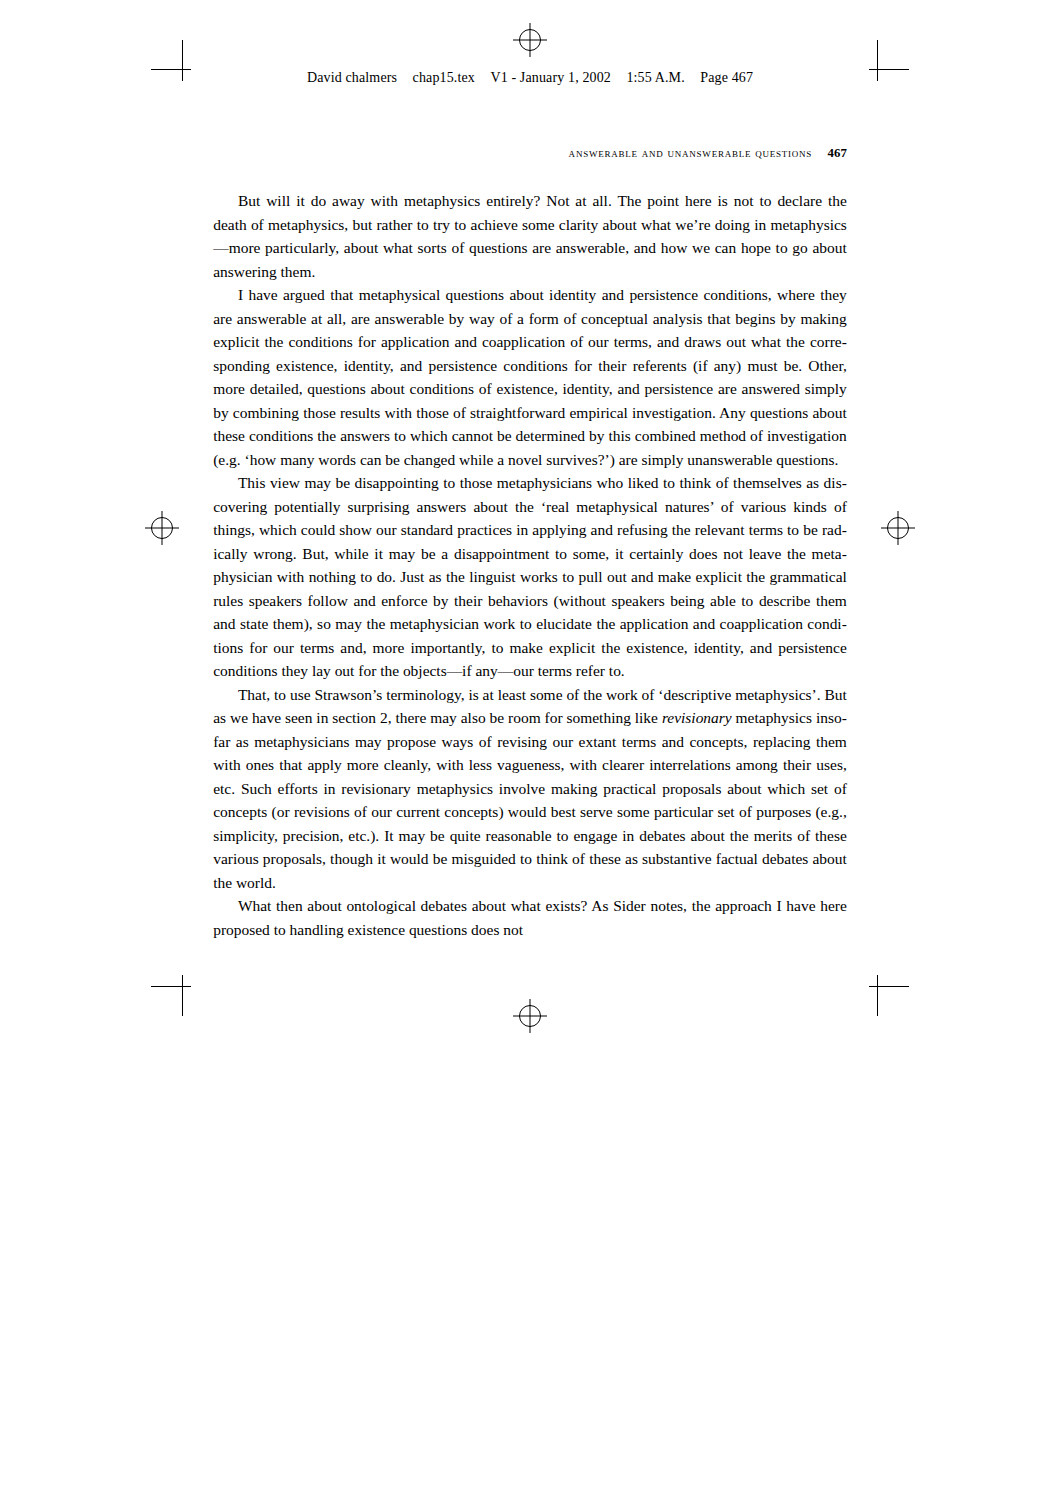David chalmers chap15.tex V1 - January 1, 20021:55 A.M. Page 467
answerable and unanswerable questions 467
But will it do away with metaphysics entirely? Not at all. The point here is not to declare the death of metaphysics, but rather to try to achieve some clarity about what we’re doing in metaphysics—more particularly, about what sorts of questions are answerable, and how we can hope to go about answering them.
I have argued that metaphysical questions about identity and persistence conditions, where they are answerable at all, are answerable by way of a form of conceptual analysis that begins by making explicit the conditions for application and coapplication of our terms, and draws out what the corresponding existence, identity, and persistence conditions for their referents (if any) must be. Other, more detailed, questions about conditions of existence, identity, and persistence are answered simply by combining those results with those of straightforward empirical investigation. Any questions about these conditions the answers to which cannot be determined by this combined method of investigation (e.g. ‘how many words can be changed while a novel survives?’) are simply unanswerable questions.
This view may be disappointing to those metaphysicians who liked to think of themselves as discovering potentially surprising answers about the ‘real metaphysical natures’ of various kinds of things, which could show our standard practices in applying and refusing the relevant terms to be radically wrong. But, while it may be a disappointment to some, it certainly does not leave the metaphysician with nothing to do. Just as the linguist works to pull out and make explicit the grammatical rules speakers follow and enforce by their behaviors (without speakers being able to describe them and state them), so may the metaphysician work to elucidate the application and coapplication conditions for our terms and, more importantly, to make explicit the existence, identity, and persistence conditions they lay out for the objects—if any—our terms refer to.
That, to use Strawson’s terminology, is at least some of the work of ‘descriptive metaphysics’. But as we have seen in section 2, there may also be room for something like revisionary metaphysics insofar as metaphysicians may propose ways of revising our extant terms and concepts, replacing them with ones that apply more cleanly, with less vagueness, with clearer interrelations among their uses, etc. Such efforts in revisionary metaphysics involve making practical proposals about which set of concepts (or revisions of our current concepts) would best serve some particular set of purposes (e.g., simplicity, precision, etc.). It may be quite reasonable to engage in debates about the merits of these various proposals, though it would be misguided to think of these as substantive factual debates about the world.
What then about ontological debates about what exists? As Sider notes, the approach I have here proposed to handling existence questions does not